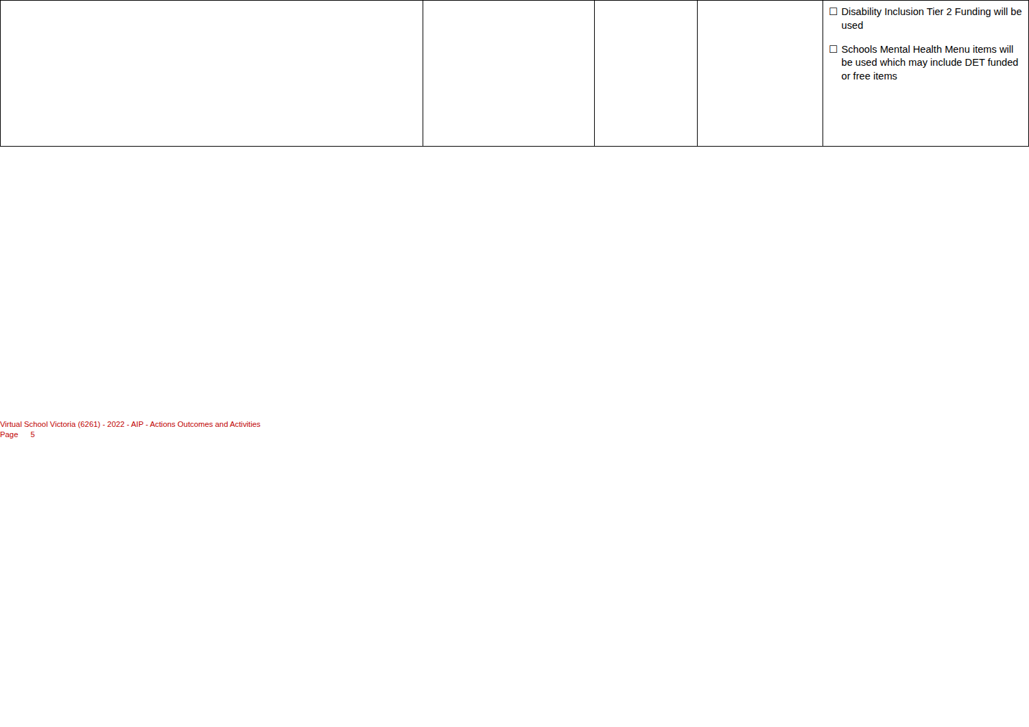| | | | | ☐ Disability Inclusion Tier 2 Funding will be used ☐ Schools Mental Health Menu items will be used which may include DET funded or free items |
Virtual School Victoria (6261) - 2022 - AIP - Actions Outcomes and Activities
Page 5